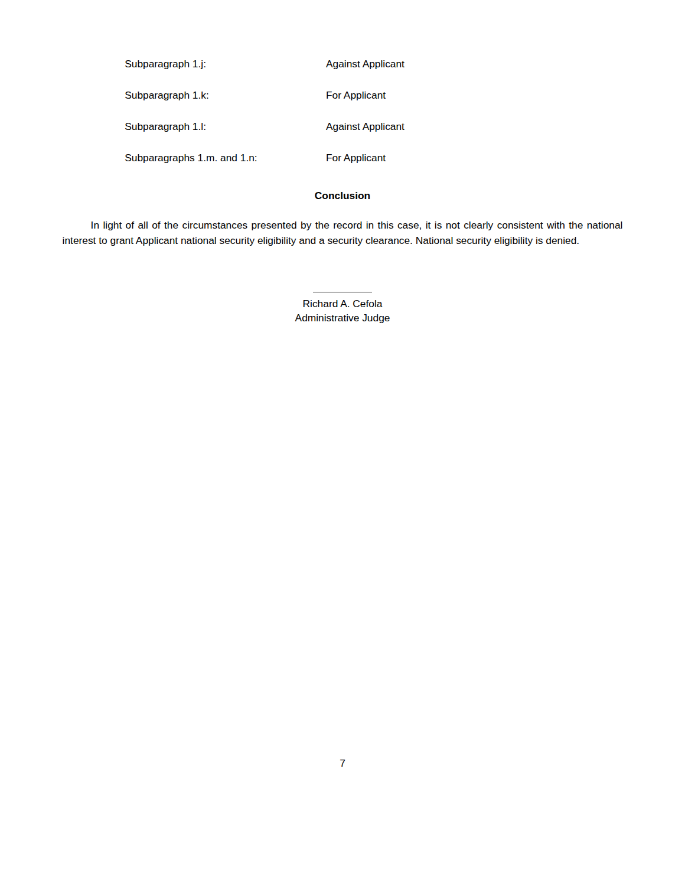Subparagraph 1.j:
Against Applicant
Subparagraph 1.k:
For Applicant
Subparagraph 1.l:
Against Applicant
Subparagraphs 1.m. and 1.n:
For Applicant
Conclusion
In light of all of the circumstances presented by the record in this case, it is not clearly consistent with the national interest to grant Applicant national security eligibility and a security clearance. National security eligibility is denied.
Richard A. Cefola
Administrative Judge
7